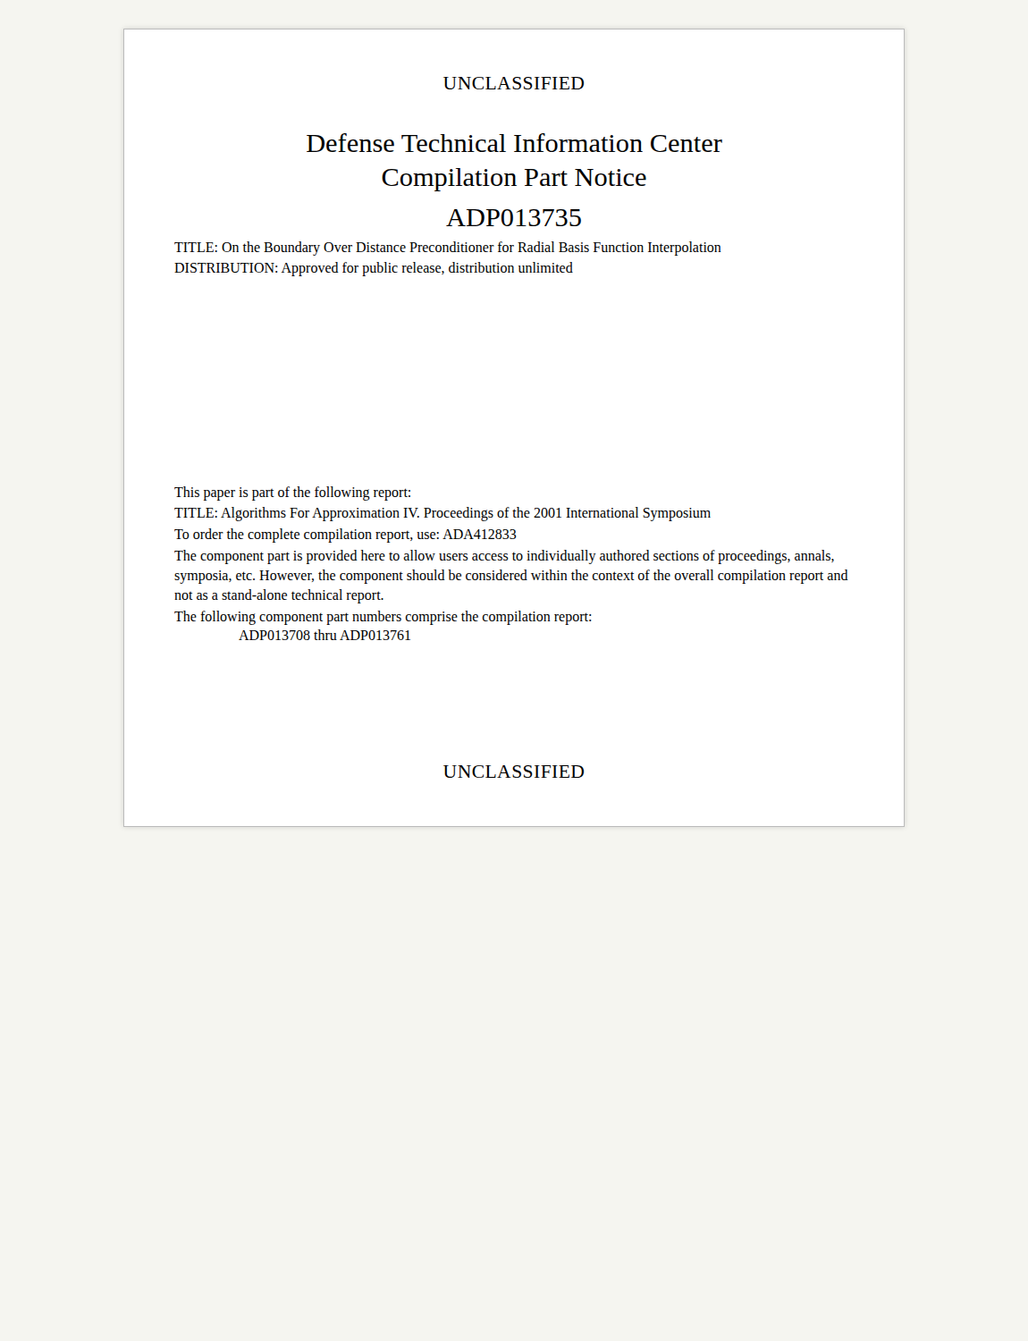UNCLASSIFIED
Defense Technical Information Center
Compilation Part Notice
ADP013735
TITLE: On the Boundary Over Distance Preconditioner for Radial Basis Function Interpolation
DISTRIBUTION: Approved for public release, distribution unlimited
This paper is part of the following report:
TITLE: Algorithms For Approximation IV. Proceedings of the 2001 International Symposium
To order the complete compilation report, use: ADA412833
The component part is provided here to allow users access to individually authored sections of proceedings, annals, symposia, etc. However, the component should be considered within the context of the overall compilation report and not as a stand-alone technical report.
The following component part numbers comprise the compilation report: ADP013708 thru ADP013761
UNCLASSIFIED